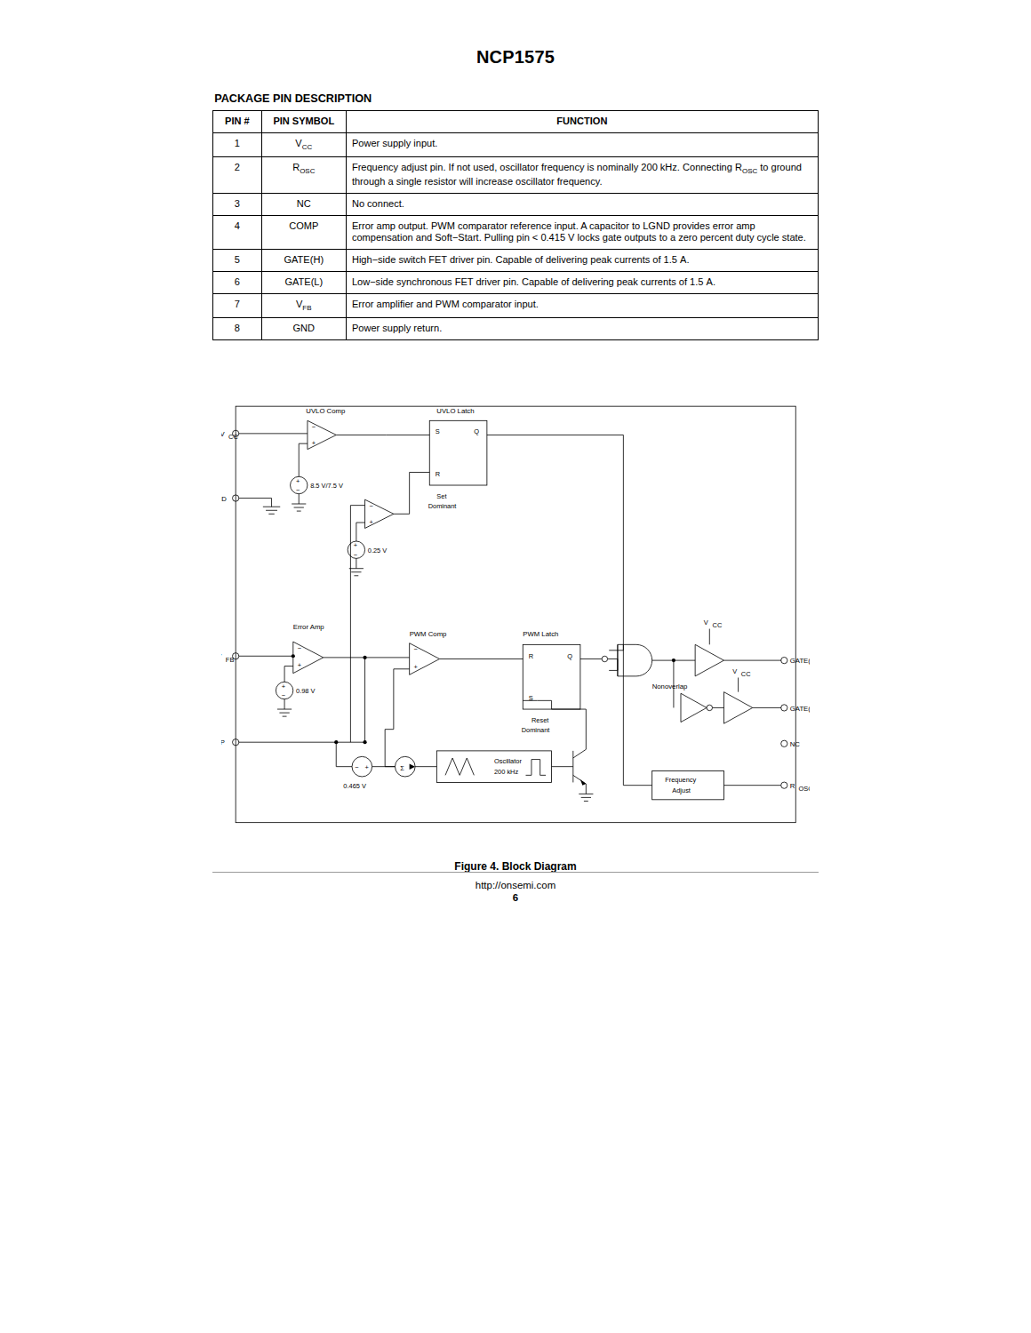NCP1575
PACKAGE PIN DESCRIPTION
| PIN # | PIN SYMBOL | FUNCTION |
| --- | --- | --- |
| 1 | V CC | Power supply input. |
| 2 | R OSC | Frequency adjust pin. If not used, oscillator frequency is nominally 200 kHz. Connecting R OSC to ground through a single resistor will increase oscillator frequency. |
| 3 | NC | No connect. |
| 4 | COMP | Error amp output. PWM comparator reference input. A capacitor to LGND provides error amp compensation and Soft−Start. Pulling pin < 0.415 V locks gate outputs to a zero percent duty cycle state. |
| 5 | GATE(H) | High−side switch FET driver pin. Capable of delivering peak currents of 1.5 A. |
| 6 | GATE(L) | Low−side synchronous FET driver pin. Capable of delivering peak currents of 1.5 A. |
| 7 | V FB | Error amplifier and PWM comparator input. |
| 8 | GND | Power supply return. |
V CC GND V FB COMP − + UVLO Comp + − 8.5 V/7.5 V UVLO Latch S Q R Set Dominant − + + − 0.25 V Error Amp − + + − 0.98 V PWM Comp − + PWM Latch R Q S Reset Dominant GATE(H) V CC Nonoverlap GATE(L) V CC NC R OSC Frequency Adjust Oscillator 200 kHz Σ − + 0.465 V
Figure 4. Block Diagram
http://onsemi.com
6